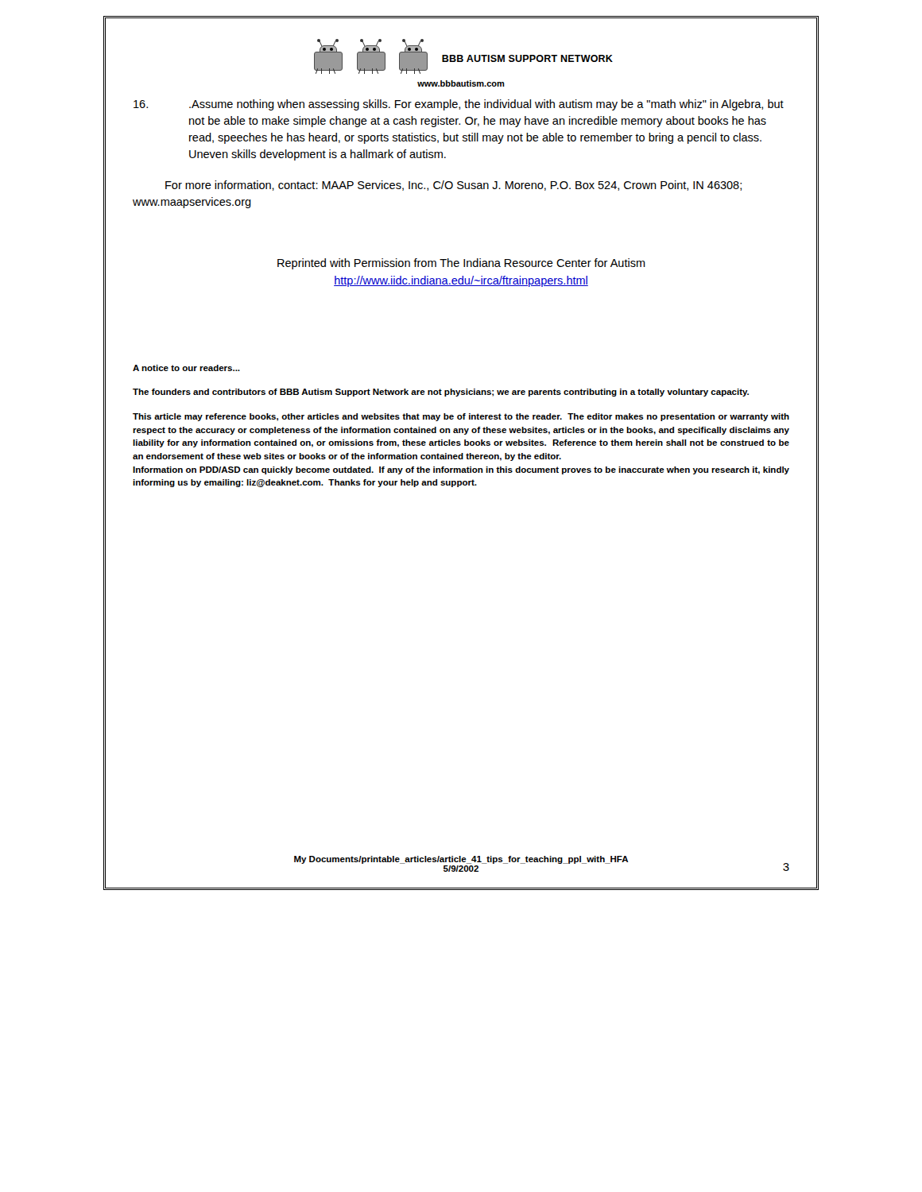BBB AUTISM SUPPORT NETWORK
www.bbbautism.com
16. .Assume nothing when assessing skills. For example, the individual with autism may be a "math whiz" in Algebra, but not be able to make simple change at a cash register. Or, he may have an incredible memory about books he has read, speeches he has heard, or sports statistics, but still may not be able to remember to bring a pencil to class. Uneven skills development is a hallmark of autism.
For more information, contact: MAAP Services, Inc., C/O Susan J. Moreno, P.O. Box 524, Crown Point, IN 46308; www.maapservices.org
Reprinted with Permission from The Indiana Resource Center for Autism
http://www.iidc.indiana.edu/~irca/ftrainpapers.html
A notice to our readers...
The founders and contributors of BBB Autism Support Network are not physicians; we are parents contributing in a totally voluntary capacity.
This article may reference books, other articles and websites that may be of interest to the reader. The editor makes no presentation or warranty with respect to the accuracy or completeness of the information contained on any of these websites, articles or in the books, and specifically disclaims any liability for any information contained on, or omissions from, these articles books or websites. Reference to them herein shall not be construed to be an endorsement of these web sites or books or of the information contained thereon, by the editor.
Information on PDD/ASD can quickly become outdated. If any of the information in this document proves to be inaccurate when you research it, kindly informing us by emailing: liz@deaknet.com. Thanks for your help and support.
My Documents/printable_articles/article_41_tips_for_teaching_ppl_with_HFA
5/9/2002 3